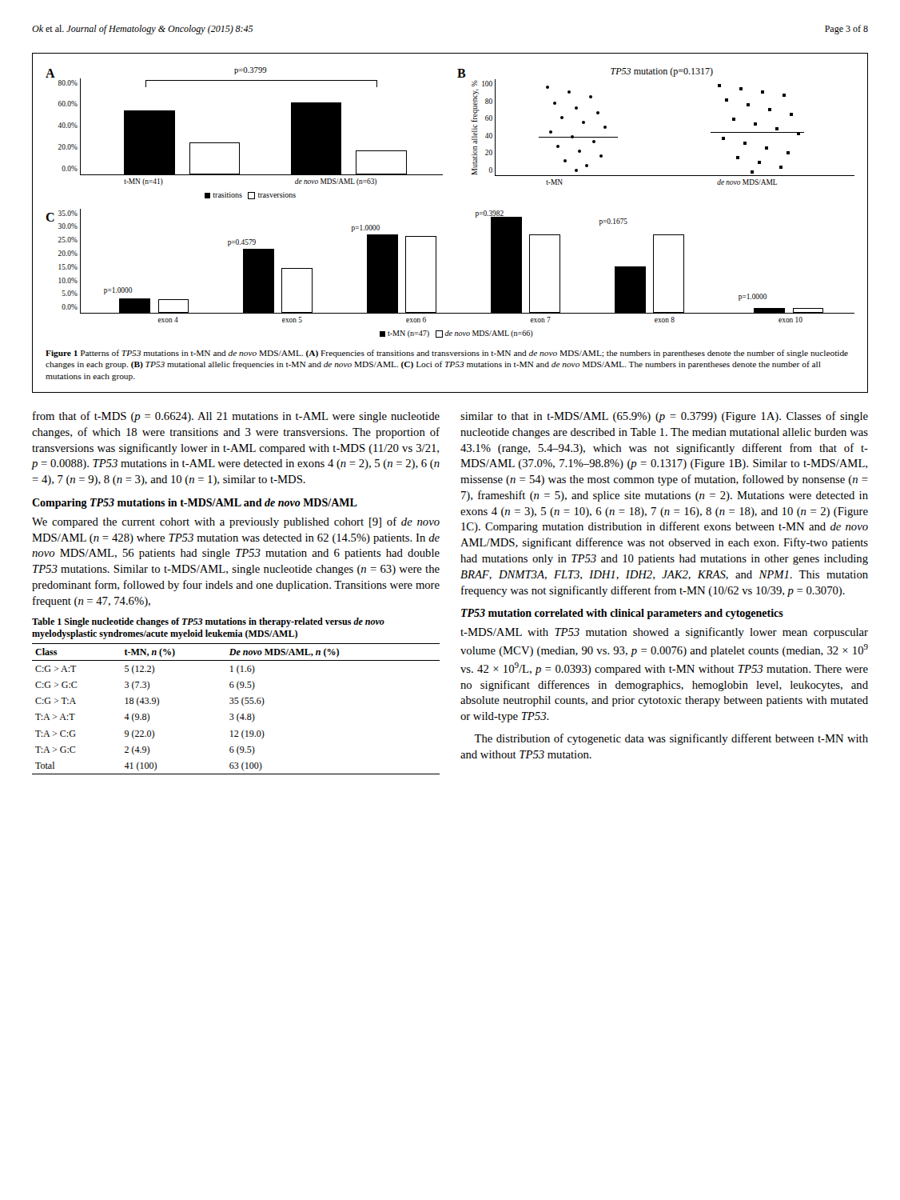Ok et al. Journal of Hematology & Oncology (2015) 8:45
Page 3 of 8
A
p=0.3799
80.0% 60.0% 40.0% 20.0% 0.0%
t-MN (n=41) de novo MDS/AML (n=63)
trasitions trasversions
B
TP53 mutation (p=0.1317)
Mutation allelic frequency, %
100806040200
t-MN de novo MDS/AML
C
35.0% 30.0% 25.0% 20.0% 15.0% 10.0% 5.0% 0.0%
p=1.0000
p=0.4579
p=1.0000
p=0.3982
p=0.1675
p=1.0000
exon 4 exon 5 exon 6 exon 7 exon 8 exon 10
t-MN (n=47) de novo MDS/AML (n=66)
Figure 1 Patterns of TP53 mutations in t-MN and de novo MDS/AML. (A) Frequencies of transitions and transversions in t-MN and de novo MDS/AML; the numbers in parentheses denote the number of single nucleotide changes in each group. (B) TP53 mutational allelic frequencies in t-MN and de novo MDS/AML. (C) Loci of TP53 mutations in t-MN and de novo MDS/AML. The numbers in parentheses denote the number of all mutations in each group.
from that of t-MDS (p = 0.6624). All 21 mutations in t-AML were single nucleotide changes, of which 18 were transitions and 3 were transversions. The proportion of transversions was significantly lower in t-AML compared with t-MDS (11/20 vs 3/21, p = 0.0088). TP53 mutations in t-AML were detected in exons 4 (n = 2), 5 (n = 2), 6 (n = 4), 7 (n = 9), 8 (n = 3), and 10 (n = 1), similar to t-MDS.
Comparing TP53 mutations in t-MDS/AML and de novo MDS/AML
We compared the current cohort with a previously published cohort [9] of de novo MDS/AML (n = 428) where TP53 mutation was detected in 62 (14.5%) patients. In de novo MDS/AML, 56 patients had single TP53 mutation and 6 patients had double TP53 mutations. Similar to t-MDS/AML, single nucleotide changes (n = 63) were the predominant form, followed by four indels and one duplication. Transitions were more frequent (n = 47, 74.6%),
Table 1 Single nucleotide changes of TP53 mutations in therapy-related versus de novo myelodysplastic syndromes/acute myeloid leukemia (MDS/AML)
| Class | t-MN, n (%) | De novo MDS/AML, n (%) |
| --- | --- | --- |
| C:G > A:T | 5 (12.2) | 1 (1.6) |
| C:G > G:C | 3 (7.3) | 6 (9.5) |
| C:G > T:A | 18 (43.9) | 35 (55.6) |
| T:A > A:T | 4 (9.8) | 3 (4.8) |
| T:A > C:G | 9 (22.0) | 12 (19.0) |
| T:A > G:C | 2 (4.9) | 6 (9.5) |
| Total | 41 (100) | 63 (100) |
similar to that in t-MDS/AML (65.9%) (p = 0.3799) (Figure 1A). Classes of single nucleotide changes are described in Table 1. The median mutational allelic burden was 43.1% (range, 5.4–94.3), which was not significantly different from that of t-MDS/AML (37.0%, 7.1%–98.8%) (p = 0.1317) (Figure 1B). Similar to t-MDS/AML, missense (n = 54) was the most common type of mutation, followed by nonsense (n = 7), frameshift (n = 5), and splice site mutations (n = 2). Mutations were detected in exons 4 (n = 3), 5 (n = 10), 6 (n = 18), 7 (n = 16), 8 (n = 18), and 10 (n = 2) (Figure 1C). Comparing mutation distribution in different exons between t-MN and de novo AML/MDS, significant difference was not observed in each exon. Fifty-two patients had mutations only in TP53 and 10 patients had mutations in other genes including BRAF, DNMT3A, FLT3, IDH1, IDH2, JAK2, KRAS, and NPM1. This mutation frequency was not significantly different from t-MN (10/62 vs 10/39, p = 0.3070).
TP53 mutation correlated with clinical parameters and cytogenetics
t-MDS/AML with TP53 mutation showed a significantly lower mean corpuscular volume (MCV) (median, 90 vs. 93, p = 0.0076) and platelet counts (median, 32 × 109 vs. 42 × 109/L, p = 0.0393) compared with t-MN without TP53 mutation. There were no significant differences in demographics, hemoglobin level, leukocytes, and absolute neutrophil counts, and prior cytotoxic therapy between patients with mutated or wild-type TP53.
The distribution of cytogenetic data was significantly different between t-MN with and without TP53 mutation.